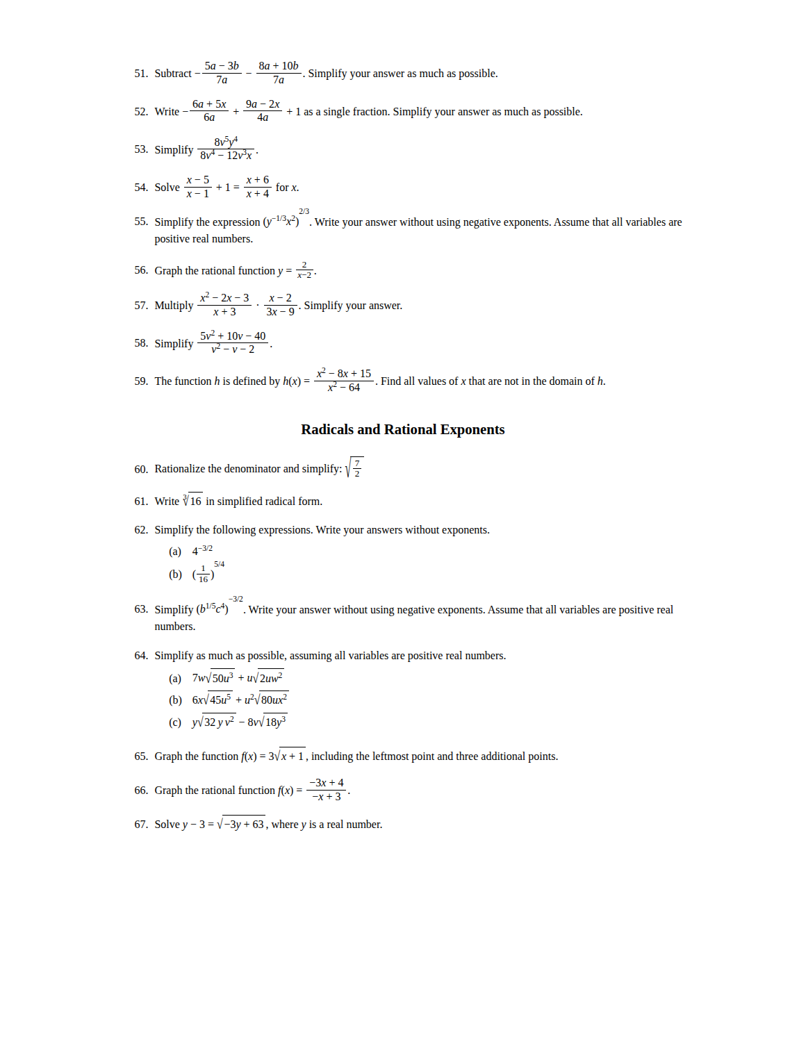51. Subtract −5a − 3b 7a − 8a + 10b 7a. Simplify your answer as much as possible.
52. Write −6a + 5x 6a + 9a − 2x 4a + 1 as a single fraction. Simplify your answer as much as possible.
53. Simplify 8v5y48v4 − 12v3x.
54. Solve x − 5 x − 1 + 1 = x + 6 x + 4 for x.
55. Simplify the expression (y−1/3x2)2/3. Write your answer without using negative exponents. Assume that all variables are positive real numbers.
56. Graph the rational function y = 2 x−2.
57. Multiply x2 − 2x − 3 x + 3 · x − 23x − 9. Simplify your answer.
58. Simplify 5v2 + 10v − 40 v2 − v − 2.
59. The function h is defined by h(x) = x2 − 8x + 15 x2 − 64. Find all values of x that are not in the domain of h.
Radicals and Rational Exponents
60. Rationalize the denominator and simplify: √72
61. Write 3√16 in simplified radical form.
62. Simplify the following expressions. Write your answers without exponents.
(a) 4−3/2
(b)(116)5/4
63. Simplify (b1/5c4)−3/2. Write your answer without using negative exponents. Assume that all variables are positive real numbers.
64. Simplify as much as possible, assuming all variables are positive real numbers.
(a) 7w√50u3 + u√2uw2
(b) 6x√45u5 + u2√80ux2
(c) y√32 y v2 − 8v√18y3
65. Graph the function f(x) = 3√x + 1, including the leftmost point and three additional points.
66. Graph the rational function f(x) = −3x + 4−x + 3.
67. Solve y − 3 = √−3y + 63, where y is a real number.